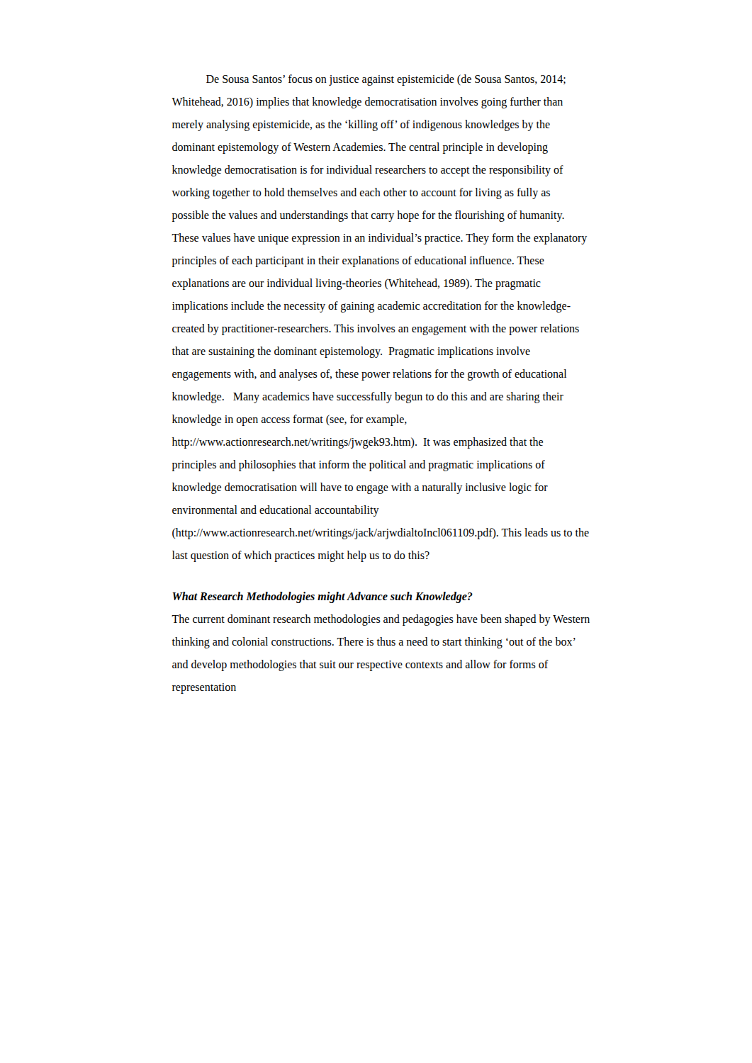De Sousa Santos’ focus on justice against epistemicide (de Sousa Santos, 2014; Whitehead, 2016) implies that knowledge democratisation involves going further than merely analysing epistemicide, as the ‘killing off’ of indigenous knowledges by the dominant epistemology of Western Academies. The central principle in developing knowledge democratisation is for individual researchers to accept the responsibility of working together to hold themselves and each other to account for living as fully as possible the values and understandings that carry hope for the flourishing of humanity. These values have unique expression in an individual’s practice. They form the explanatory principles of each participant in their explanations of educational influence. These explanations are our individual living-theories (Whitehead, 1989). The pragmatic implications include the necessity of gaining academic accreditation for the knowledge-created by practitioner-researchers. This involves an engagement with the power relations that are sustaining the dominant epistemology. Pragmatic implications involve engagements with, and analyses of, these power relations for the growth of educational knowledge. Many academics have successfully begun to do this and are sharing their knowledge in open access format (see, for example, http://www.actionresearch.net/writings/jwgek93.htm). It was emphasized that the principles and philosophies that inform the political and pragmatic implications of knowledge democratisation will have to engage with a naturally inclusive logic for environmental and educational accountability (http://www.actionresearch.net/writings/jack/arjwdialtoIncl061109.pdf). This leads us to the last question of which practices might help us to do this?
What Research Methodologies might Advance such Knowledge?
The current dominant research methodologies and pedagogies have been shaped by Western thinking and colonial constructions. There is thus a need to start thinking ‘out of the box’ and develop methodologies that suit our respective contexts and allow for forms of representation